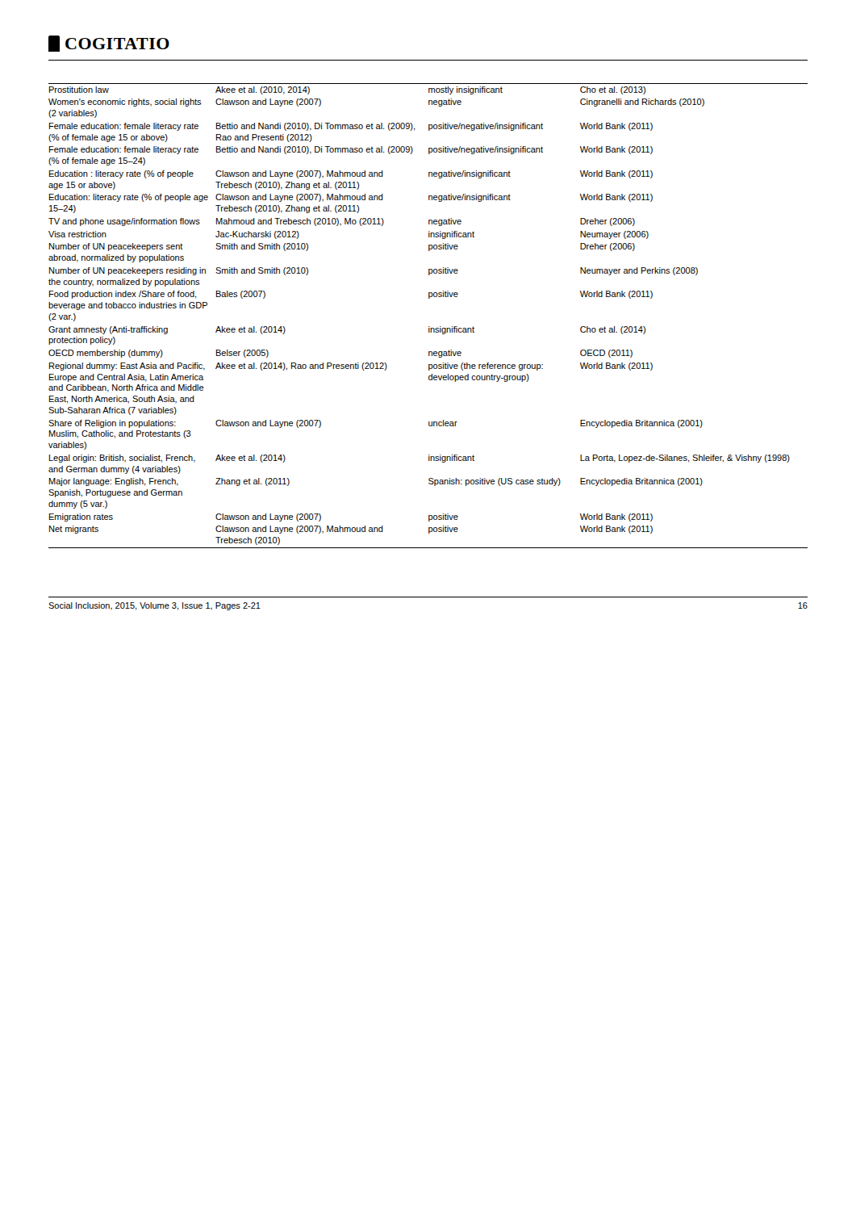COGITATIO
| Prostitution law | Akee et al. (2010, 2014) | mostly insignificant | Cho et al. (2013) |
| Women's economic rights, social rights (2 variables) | Clawson and Layne (2007) | negative | Cingranelli and Richards (2010) |
| Female education: female literacy rate (% of female age 15 or above) | Bettio and Nandi (2010), Di Tommaso et al. (2009), Rao and Presenti (2012) | positive/negative/insignificant | World Bank (2011) |
| Female education: female literacy rate (% of female age 15–24) | Bettio and Nandi (2010), Di Tommaso et al. (2009) | positive/negative/insignificant | World Bank (2011) |
| Education : literacy rate (% of people age 15 or above) | Clawson and Layne (2007), Mahmoud and Trebesch (2010), Zhang et al. (2011) | negative/insignificant | World Bank (2011) |
| Education: literacy rate (% of people age 15–24) | Clawson and Layne (2007), Mahmoud and Trebesch (2010), Zhang et al. (2011) | negative/insignificant | World Bank (2011) |
| TV and phone usage/information flows | Mahmoud and Trebesch (2010), Mo (2011) | negative | Dreher (2006) |
| Visa restriction | Jac-Kucharski (2012) | insignificant | Neumayer (2006) |
| Number of UN peacekeepers sent abroad, normalized by populations | Smith and Smith (2010) | positive | Dreher (2006) |
| Number of UN peacekeepers residing in the country, normalized by populations | Smith and Smith (2010) | positive | Neumayer and Perkins (2008) |
| Food production index /Share of food, beverage and tobacco industries in GDP (2 var.) | Bales (2007) | positive | World Bank (2011) |
| Grant amnesty (Anti-trafficking protection policy) | Akee et al. (2014) | insignificant | Cho et al. (2014) |
| OECD membership (dummy) | Belser (2005) | negative | OECD (2011) |
| Regional dummy: East Asia and Pacific, Europe and Central Asia, Latin America and Caribbean, North Africa and Middle East, North America, South Asia, and Sub-Saharan Africa (7 variables) | Akee et al. (2014), Rao and Presenti (2012) | positive (the reference group: developed country-group) | World Bank (2011) |
| Share of Religion in populations: Muslim, Catholic, and Protestants (3 variables) | Clawson and Layne (2007) | unclear | Encyclopedia Britannica (2001) |
| Legal origin: British, socialist, French, and German dummy (4 variables) | Akee et al. (2014) | insignificant | La Porta, Lopez-de-Silanes, Shleifer, & Vishny (1998) |
| Major language: English, French, Spanish, Portuguese and German dummy (5 var.) | Zhang et al. (2011) | Spanish: positive (US case study) | Encyclopedia Britannica (2001) |
| Emigration rates | Clawson and Layne (2007) | positive | World Bank (2011) |
| Net migrants | Clawson and Layne (2007), Mahmoud and Trebesch (2010) | positive | World Bank (2011) |
Social Inclusion, 2015, Volume 3, Issue 1, Pages 2-21 16